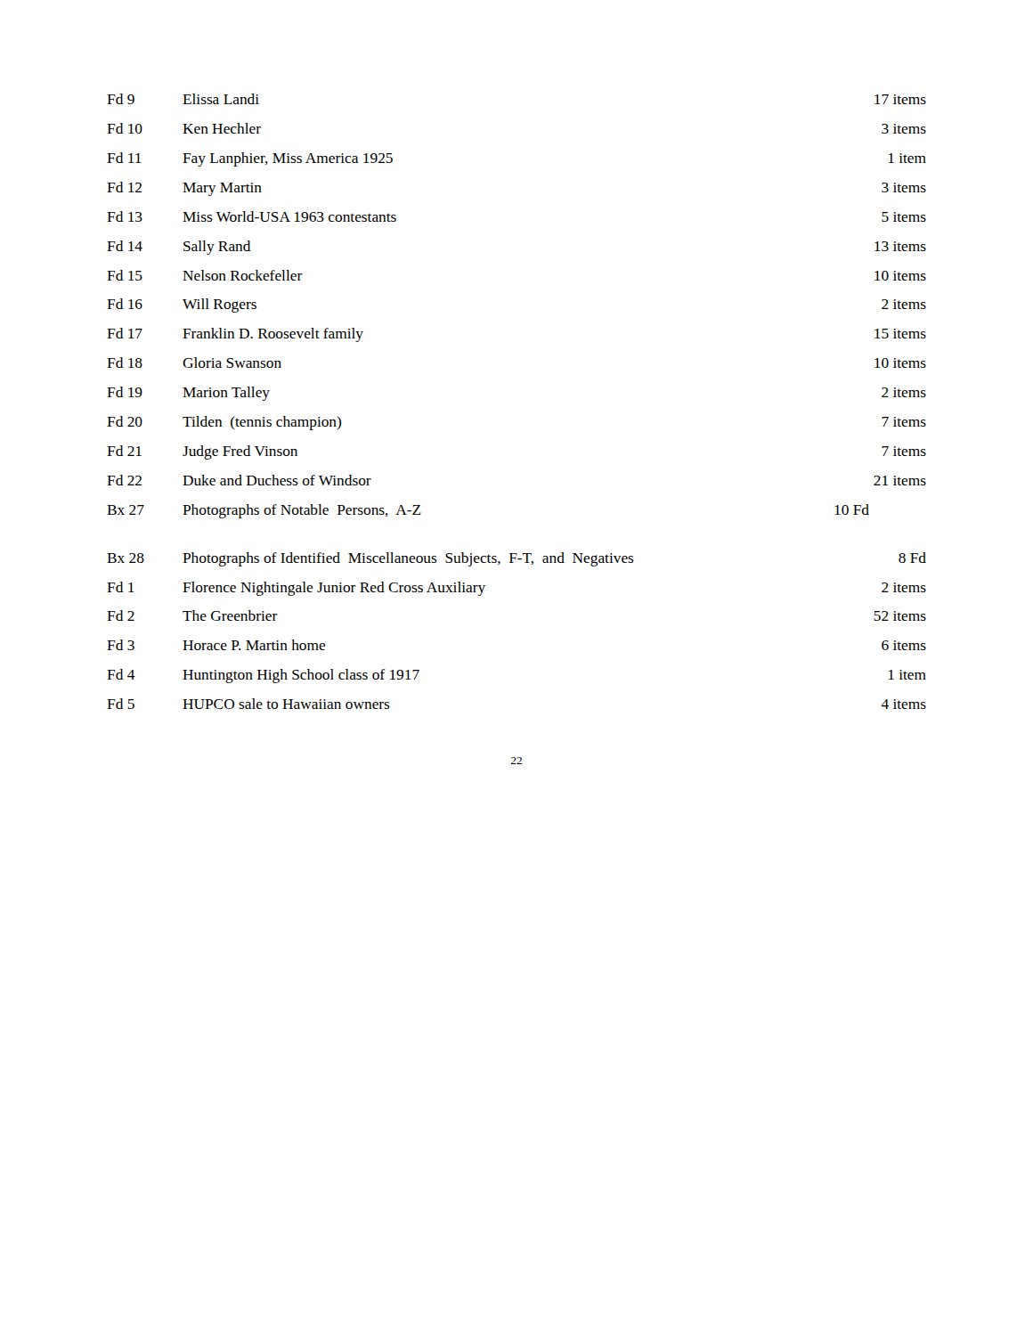| Fd 9 | Elissa Landi | 17 items |
| Fd 10 | Ken Hechler | 3 items |
| Fd 11 | Fay Lanphier, Miss America 1925 | 1 item |
| Fd 12 | Mary Martin | 3 items |
| Fd 13 | Miss World-USA 1963 contestants | 5 items |
| Fd 14 | Sally Rand | 13 items |
| Fd 15 | Nelson Rockefeller | 10 items |
| Fd 16 | Will Rogers | 2 items |
| Fd 17 | Franklin D. Roosevelt family | 15 items |
| Fd 18 | Gloria Swanson | 10 items |
| Fd 19 | Marion Talley | 2 items |
| Fd 20 | Tilden (tennis champion) | 7 items |
| Fd 21 | Judge Fred Vinson | 7 items |
| Fd 22 | Duke and Duchess of Windsor | 21 items |
| Bx 27 | Photographs of Notable Persons, A-Z | 10 Fd |
| Bx 28 | Photographs of Identified Miscellaneous Subjects, F-T, and Negatives | 8 Fd |
| Fd 1 | Florence Nightingale Junior Red Cross Auxiliary | 2 items |
| Fd 2 | The Greenbrier | 52 items |
| Fd 3 | Horace P. Martin home | 6 items |
| Fd 4 | Huntington High School class of 1917 | 1 item |
| Fd 5 | HUPCO sale to Hawaiian owners | 4 items |
22